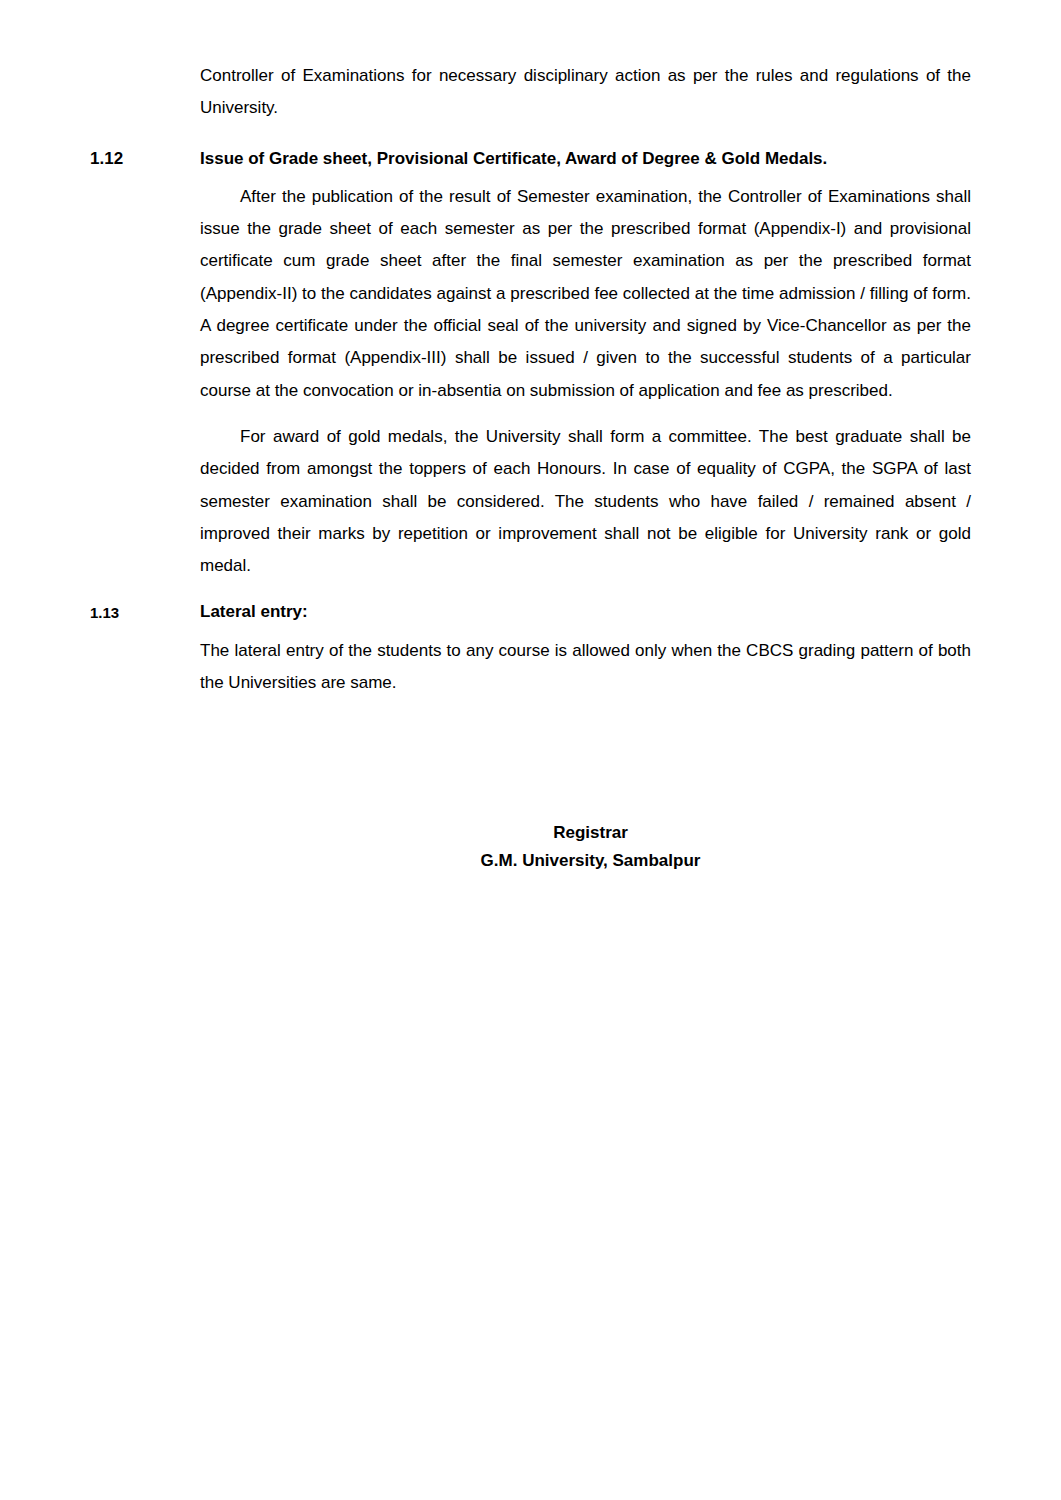Controller of Examinations for necessary disciplinary action as per the rules and regulations of the University.
1.12
Issue of Grade sheet, Provisional Certificate, Award of Degree & Gold Medals.
After the publication of the result of Semester examination, the Controller of Examinations shall issue the grade sheet of each semester as per the prescribed format (Appendix-I) and provisional certificate cum grade sheet after the final semester examination as per the prescribed format (Appendix-II) to the candidates against a prescribed fee collected at the time admission / filling of form. A degree certificate under the official seal of the university and signed by Vice-Chancellor as per the prescribed format (Appendix-III) shall be issued / given to the successful students of a particular course at the convocation or in-absentia on submission of application and fee as prescribed.
For award of gold medals, the University shall form a committee. The best graduate shall be decided from amongst the toppers of each Honours. In case of equality of CGPA, the SGPA of last semester examination shall be considered. The students who have failed / remained absent / improved their marks by repetition or improvement shall not be eligible for University rank or gold medal.
1.13
Lateral entry:
The lateral entry of the students to any course is allowed only when the CBCS grading pattern of both the Universities are same.
Registrar
G.M. University, Sambalpur